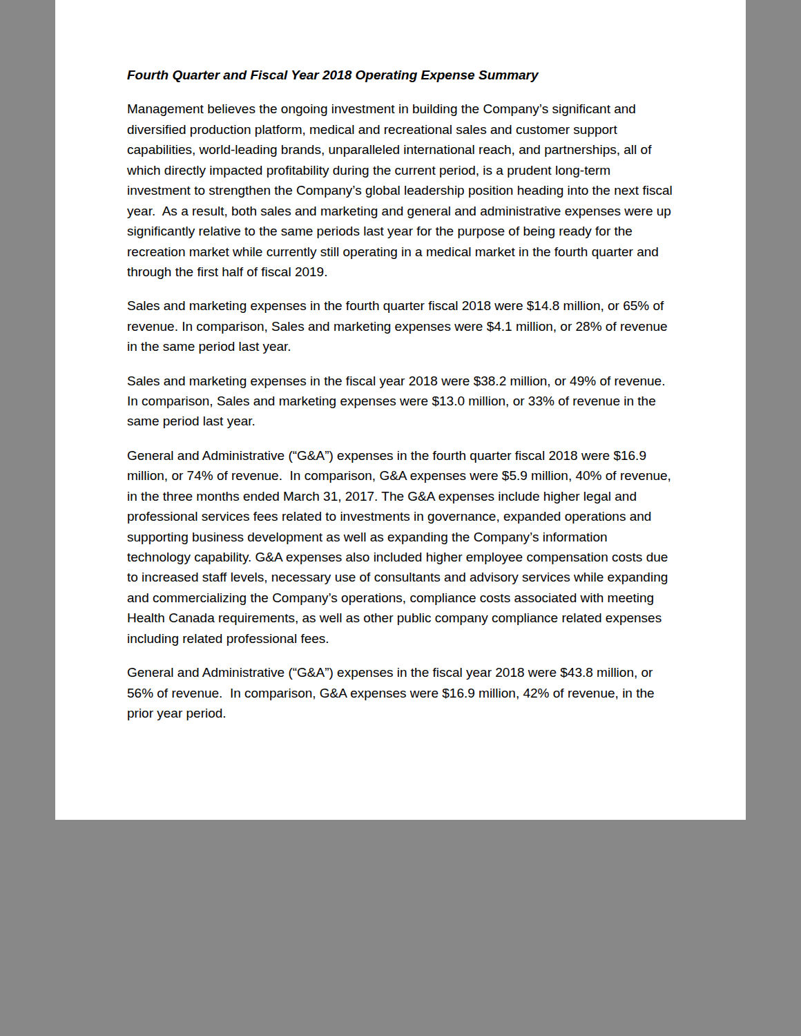Fourth Quarter and Fiscal Year 2018 Operating Expense Summary
Management believes the ongoing investment in building the Company’s significant and diversified production platform, medical and recreational sales and customer support capabilities, world-leading brands, unparalleled international reach, and partnerships, all of which directly impacted profitability during the current period, is a prudent long-term investment to strengthen the Company’s global leadership position heading into the next fiscal year. As a result, both sales and marketing and general and administrative expenses were up significantly relative to the same periods last year for the purpose of being ready for the recreation market while currently still operating in a medical market in the fourth quarter and through the first half of fiscal 2019.
Sales and marketing expenses in the fourth quarter fiscal 2018 were $14.8 million, or 65% of revenue. In comparison, Sales and marketing expenses were $4.1 million, or 28% of revenue in the same period last year.
Sales and marketing expenses in the fiscal year 2018 were $38.2 million, or 49% of revenue. In comparison, Sales and marketing expenses were $13.0 million, or 33% of revenue in the same period last year.
General and Administrative (“G&A”) expenses in the fourth quarter fiscal 2018 were $16.9 million, or 74% of revenue. In comparison, G&A expenses were $5.9 million, 40% of revenue, in the three months ended March 31, 2017. The G&A expenses include higher legal and professional services fees related to investments in governance, expanded operations and supporting business development as well as expanding the Company’s information technology capability. G&A expenses also included higher employee compensation costs due to increased staff levels, necessary use of consultants and advisory services while expanding and commercializing the Company’s operations, compliance costs associated with meeting Health Canada requirements, as well as other public company compliance related expenses including related professional fees.
General and Administrative (“G&A”) expenses in the fiscal year 2018 were $43.8 million, or 56% of revenue. In comparison, G&A expenses were $16.9 million, 42% of revenue, in the prior year period.